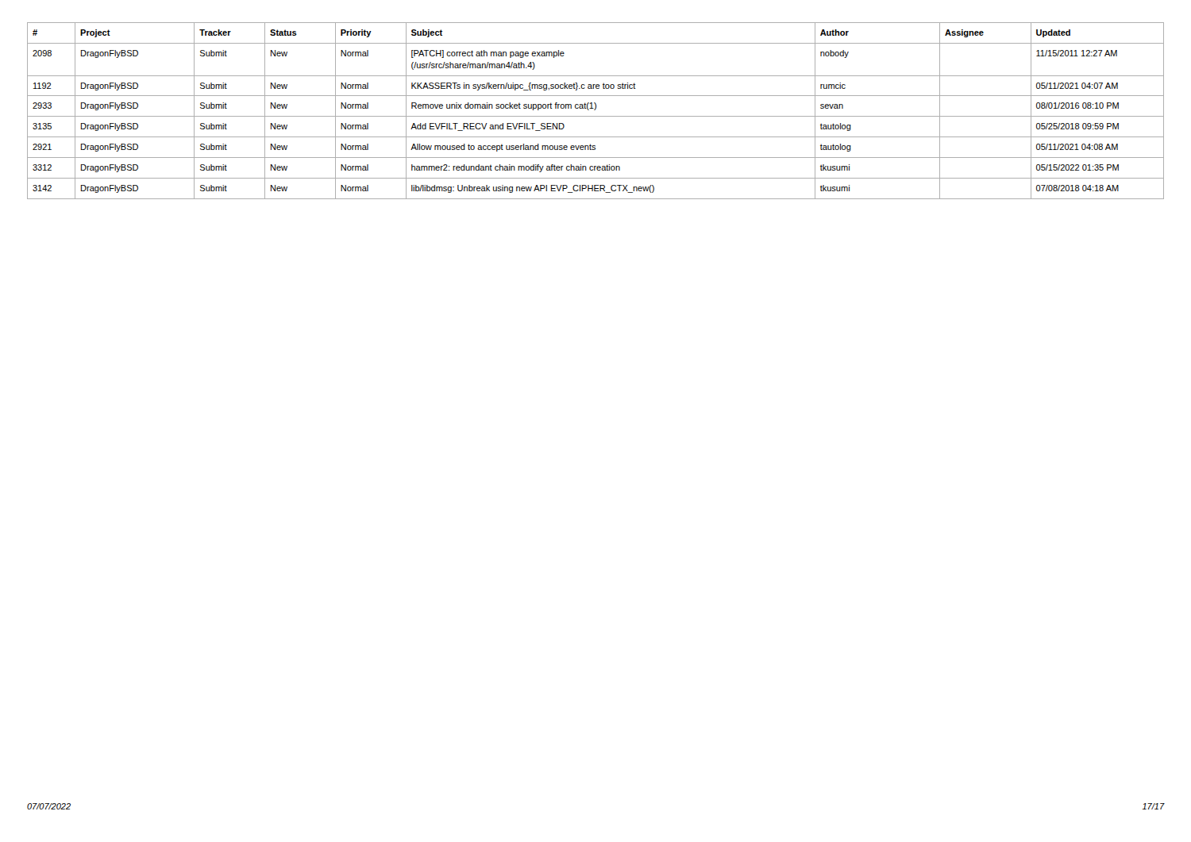| # | Project | Tracker | Status | Priority | Subject | Author | Assignee | Updated |
| --- | --- | --- | --- | --- | --- | --- | --- | --- |
| 2098 | DragonFlyBSD | Submit | New | Normal | [PATCH] correct ath man page example (/usr/src/share/man/man4/ath.4) | nobody | | 11/15/2011 12:27 AM |
| 1192 | DragonFlyBSD | Submit | New | Normal | KKASSERTs in sys/kern/uipc_{msg,socket}.c are too strict | rumcic | | 05/11/2021 04:07 AM |
| 2933 | DragonFlyBSD | Submit | New | Normal | Remove unix domain socket support from cat(1) | sevan | | 08/01/2016 08:10 PM |
| 3135 | DragonFlyBSD | Submit | New | Normal | Add EVFILT_RECV and EVFILT_SEND | tautolog | | 05/25/2018 09:59 PM |
| 2921 | DragonFlyBSD | Submit | New | Normal | Allow moused to accept userland mouse events | tautolog | | 05/11/2021 04:08 AM |
| 3312 | DragonFlyBSD | Submit | New | Normal | hammer2: redundant chain modify after chain creation | tkusumi | | 05/15/2022 01:35 PM |
| 3142 | DragonFlyBSD | Submit | New | Normal | lib/libdmsg: Unbreak using new API EVP_CIPHER_CTX_new() | tkusumi | | 07/08/2018 04:18 AM |
07/07/2022 17/17